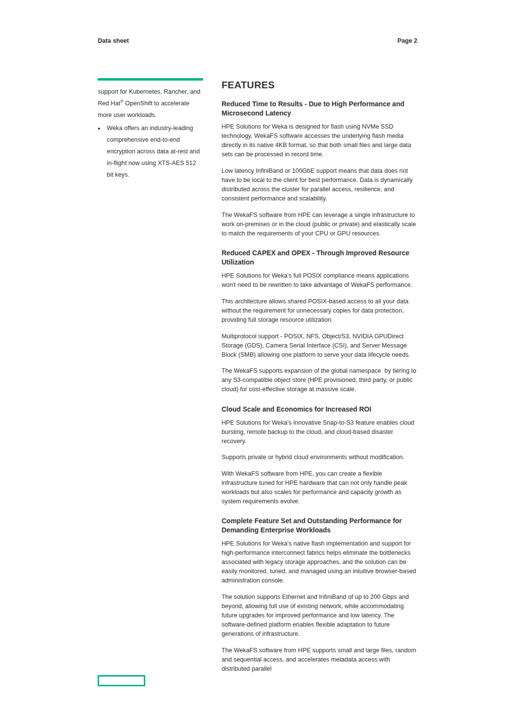Data sheet Page 2
support for Kubernetes, Rancher, and Red Hat® OpenShift to accelerate more user workloads.
Weka offers an industry-leading comprehensive end-to-end encryption across data at-rest and in-flight now using XTS-AES 512 bit keys.
FEATURES
Reduced Time to Results - Due to High Performance and Microsecond Latency
HPE Solutions for Weka is designed for flash using NVMe SSD technology, WekaFS software accesses the underlying flash media directly in its native 4KB format, so that both small files and large data sets can be processed in record time.
Low latency InfiniBand or 100GbE support means that data does not have to be local to the client for best performance. Data is dynamically distributed across the cluster for parallel access, resilience, and consistent performance and scalability.
The WekaFS software from HPE can leverage a single infrastructure to work on-premises or in the cloud (public or private) and elastically scale to match the requirements of your CPU or GPU resources.
Reduced CAPEX and OPEX - Through Improved Resource Utilization
HPE Solutions for Weka's full POSIX compliance means applications won't need to be rewritten to take advantage of WekaFS performance.
This architecture allows shared POSIX-based access to all your data without the requirement for unnecessary copies for data protection, providing full storage resource utilization.
Multiprotocol support - POSIX, NFS, Object/S3, NVIDIA GPUDirect Storage (GDS), Camera Serial Interface (CSI), and Server Message Block (SMB) allowing one platform to serve your data lifecycle needs.
The WekaFS supports expansion of the global namespace by tiering to any S3-compatible object store (HPE provisioned, third party, or public cloud) for cost-effective storage at massive scale.
Cloud Scale and Economics for Increased ROI
HPE Solutions for Weka's innovative Snap-to-S3 feature enables cloud bursting, remote backup to the cloud, and cloud-based disaster recovery.
Supports private or hybrid cloud environments without modification.
With WekaFS software from HPE, you can create a flexible infrastructure tuned for HPE hardware that can not only handle peak workloads but also scales for performance and capacity growth as system requirements evolve.
Complete Feature Set and Outstanding Performance for Demanding Enterprise Workloads
HPE Solutions for Weka's native flash implementation and support for high-performance interconnect fabrics helps eliminate the bottlenecks associated with legacy storage approaches, and the solution can be easily monitored, tuned, and managed using an intuitive browser-based administration console.
The solution supports Ethernet and InfiniBand of up to 200 Gbps and beyond, allowing full use of existing network, while accommodating future upgrades for improved performance and low latency. The software-defined platform enables flexible adaptation to future generations of infrastructure.
The WekaFS software from HPE supports small and large files, random and sequential access, and accelerates metadata access with distributed parallel